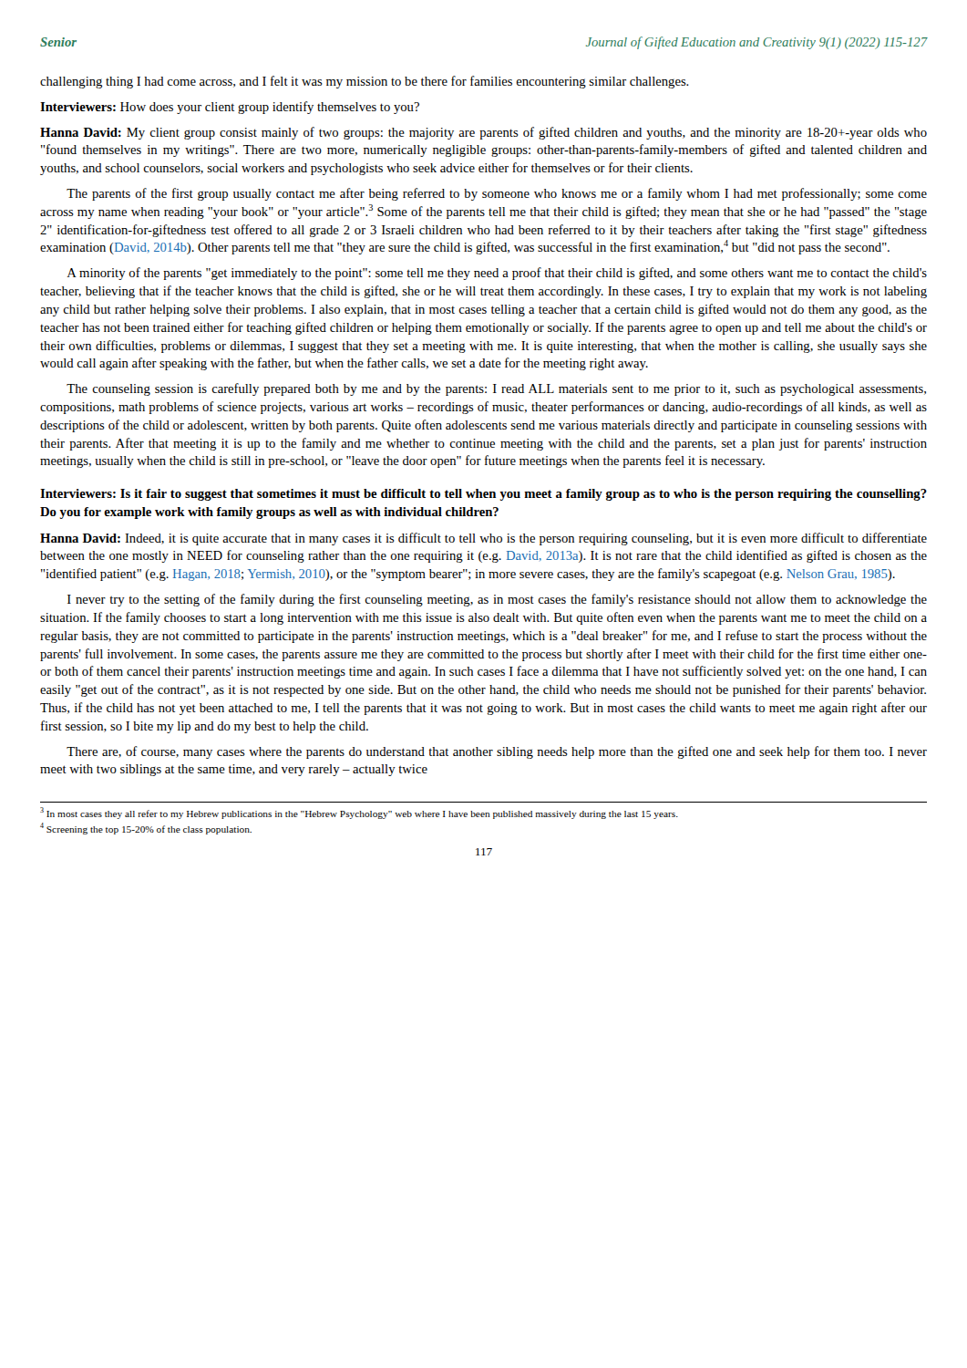Senior
Journal of Gifted Education and Creativity 9(1) (2022) 115-127
challenging thing I had come across, and I felt it was my mission to be there for families encountering similar challenges.
Interviewers: How does your client group identify themselves to you?
Hanna David: My client group consist mainly of two groups: the majority are parents of gifted children and youths, and the minority are 18-20+-year olds who "found themselves in my writings". There are two more, numerically negligible groups: other-than-parents-family-members of gifted and talented children and youths, and school counselors, social workers and psychologists who seek advice either for themselves or for their clients.
The parents of the first group usually contact me after being referred to by someone who knows me or a family whom I had met professionally; some come across my name when reading "your book" or "your article".3 Some of the parents tell me that their child is gifted; they mean that she or he had "passed" the "stage 2" identification-for-giftedness test offered to all grade 2 or 3 Israeli children who had been referred to it by their teachers after taking the "first stage" giftedness examination (David, 2014b). Other parents tell me that "they are sure the child is gifted, was successful in the first examination,4 but "did not pass the second".
A minority of the parents "get immediately to the point": some tell me they need a proof that their child is gifted, and some others want me to contact the child's teacher, believing that if the teacher knows that the child is gifted, she or he will treat them accordingly. In these cases, I try to explain that my work is not labeling any child but rather helping solve their problems. I also explain, that in most cases telling a teacher that a certain child is gifted would not do them any good, as the teacher has not been trained either for teaching gifted children or helping them emotionally or socially. If the parents agree to open up and tell me about the child's or their own difficulties, problems or dilemmas, I suggest that they set a meeting with me. It is quite interesting, that when the mother is calling, she usually says she would call again after speaking with the father, but when the father calls, we set a date for the meeting right away.
The counseling session is carefully prepared both by me and by the parents: I read ALL materials sent to me prior to it, such as psychological assessments, compositions, math problems of science projects, various art works – recordings of music, theater performances or dancing, audio-recordings of all kinds, as well as descriptions of the child or adolescent, written by both parents. Quite often adolescents send me various materials directly and participate in counseling sessions with their parents. After that meeting it is up to the family and me whether to continue meeting with the child and the parents, set a plan just for parents' instruction meetings, usually when the child is still in pre-school, or "leave the door open" for future meetings when the parents feel it is necessary.
Interviewers: Is it fair to suggest that sometimes it must be difficult to tell when you meet a family group as to who is the person requiring the counselling? Do you for example work with family groups as well as with individual children?
Hanna David: Indeed, it is quite accurate that in many cases it is difficult to tell who is the person requiring counseling, but it is even more difficult to differentiate between the one mostly in NEED for counseling rather than the one requiring it (e.g. David, 2013a). It is not rare that the child identified as gifted is chosen as the "identified patient" (e.g. Hagan, 2018; Yermish, 2010), or the "symptom bearer"; in more severe cases, they are the family's scapegoat (e.g. Nelson Grau, 1985).
I never try to the setting of the family during the first counseling meeting, as in most cases the family's resistance should not allow them to acknowledge the situation. If the family chooses to start a long intervention with me this issue is also dealt with. But quite often even when the parents want me to meet the child on a regular basis, they are not committed to participate in the parents' instruction meetings, which is a "deal breaker" for me, and I refuse to start the process without the parents' full involvement. In some cases, the parents assure me they are committed to the process but shortly after I meet with their child for the first time either one- or both of them cancel their parents' instruction meetings time and again. In such cases I face a dilemma that I have not sufficiently solved yet: on the one hand, I can easily "get out of the contract", as it is not respected by one side. But on the other hand, the child who needs me should not be punished for their parents' behavior. Thus, if the child has not yet been attached to me, I tell the parents that it was not going to work. But in most cases the child wants to meet me again right after our first session, so I bite my lip and do my best to help the child.
There are, of course, many cases where the parents do understand that another sibling needs help more than the gifted one and seek help for them too. I never meet with two siblings at the same time, and very rarely – actually twice
3 In most cases they all refer to my Hebrew publications in the "Hebrew Psychology" web where I have been published massively during the last 15 years.
4 Screening the top 15-20% of the class population.
117